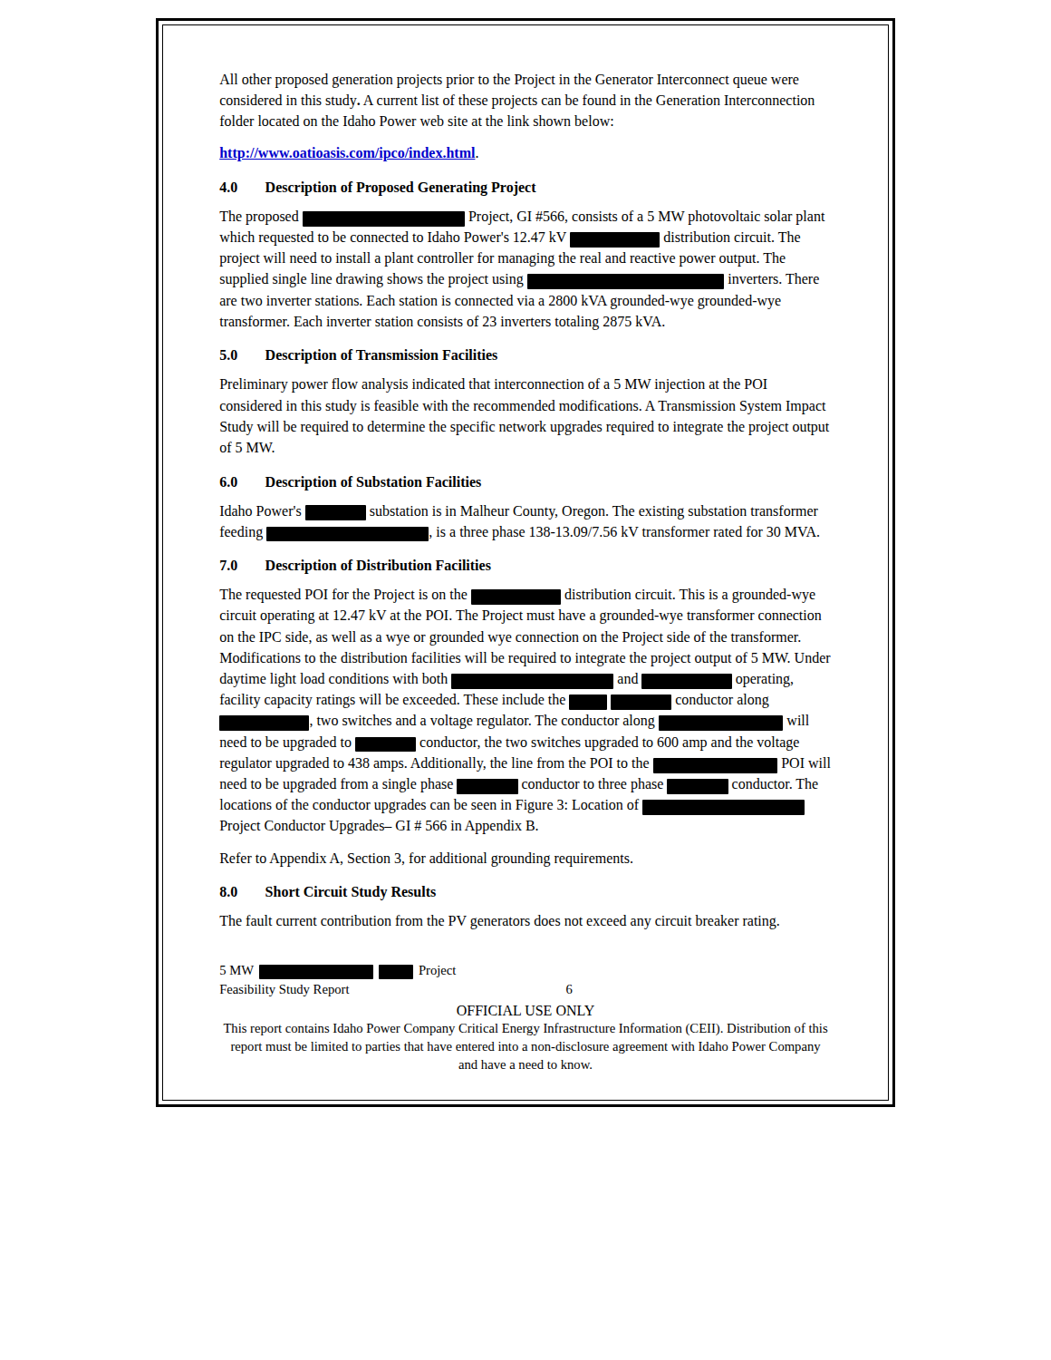All other proposed generation projects prior to the Project in the Generator Interconnect queue were considered in this study. A current list of these projects can be found in the Generation Interconnection folder located on the Idaho Power web site at the link shown below:
http://www.oatioasis.com/ipco/index.html.
4.0 Description of Proposed Generating Project
The proposed Project, GI #566, consists of a 5 MW photovoltaic solar plant which requested to be connected to Idaho Power's 12.47 kV distribution circuit. The project will need to install a plant controller for managing the real and reactive power output. The supplied single line drawing shows the project using inverters. There are two inverter stations. Each station is connected via a 2800 kVA grounded-wye grounded-wye transformer. Each inverter station consists of 23 inverters totaling 2875 kVA.
5.0 Description of Transmission Facilities
Preliminary power flow analysis indicated that interconnection of a 5 MW injection at the POI considered in this study is feasible with the recommended modifications. A Transmission System Impact Study will be required to determine the specific network upgrades required to integrate the project output of 5 MW.
6.0 Description of Substation Facilities
Idaho Power's substation is in Malheur County, Oregon. The existing substation transformer feeding , is a three phase 138-13.09/7.56 kV transformer rated for 30 MVA.
7.0 Description of Distribution Facilities
The requested POI for the Project is on the distribution circuit. This is a grounded-wye circuit operating at 12.47 kV at the POI. The Project must have a grounded-wye transformer connection on the IPC side, as well as a wye or grounded wye connection on the Project side of the transformer. Modifications to the distribution facilities will be required to integrate the project output of 5 MW. Under daytime light load conditions with both and operating, facility capacity ratings will be exceeded. These include the conductor along , two switches and a voltage regulator. The conductor along will need to be upgraded to conductor, the two switches upgraded to 600 amp and the voltage regulator upgraded to 438 amps. Additionally, the line from the POI to the POI will need to be upgraded from a single phase conductor to three phase conductor. The locations of the conductor upgrades can be seen in Figure 3: Location of Project Conductor Upgrades– GI # 566 in Appendix B.
Refer to Appendix A, Section 3, for additional grounding requirements.
8.0 Short Circuit Study Results
The fault current contribution from the PV generators does not exceed any circuit breaker rating.
5 MW Project
Feasibility Study Report 6
OFFICIAL USE ONLY
This report contains Idaho Power Company Critical Energy Infrastructure Information (CEII). Distribution of this report must be limited to parties that have entered into a non-disclosure agreement with Idaho Power Company and have a need to know.